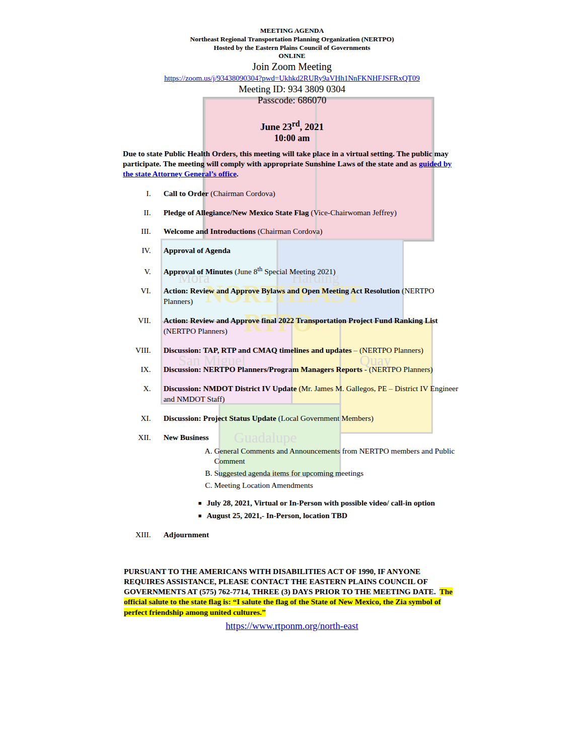Colfax Union Mora Harding San Miguel Quay Guadalupe NORTHEAST RTPO
MEETING AGENDA
Northeast Regional Transportation Planning Organization (NERTPO)
Hosted by the Eastern Plains Council of Governments
ONLINE
Join Zoom Meeting
https://zoom.us/j/93438090304?pwd=Ukhkd2RURy9aVHh1NnFKNHFJSFRxQT09
Meeting ID: 934 3809 0304
Passcode: 686070
June 23rd, 2021
10:00 am
Due to state Public Health Orders, this meeting will take place in a virtual setting. The public may participate. The meeting will comply with appropriate Sunshine Laws of the state and as guided by the state Attorney General’s office.
Call to Order (Chairman Cordova)
Pledge of Allegiance/New Mexico State Flag (Vice-Chairwoman Jeffrey)
Welcome and Introductions (Chairman Cordova)
Approval of Agenda
Approval of Minutes (June 8th Special Meeting 2021)
Action: Review and Approve Bylaws and Open Meeting Act Resolution (NERTPO Planners)
Action: Review and Approve final 2022 Transportation Project Fund Ranking List (NERTPO Planners)
Discussion: TAP, RTP and CMAQ timelines and updates – (NERTPO Planners)
Discussion: NERTPO Planners/Program Managers Reports - (NERTPO Planners)
Discussion: NMDOT District IV Update (Mr. James M. Gallegos, PE – District IV Engineer and NMDOT Staff)
Discussion: Project Status Update (Local Government Members)
New Business
General Comments and Announcements from NERTPO members and Public Comment
Suggested agenda items for upcoming meetings
Meeting Location Amendments
July 28, 2021, Virtual or In-Person with possible video/ call-in option
August 25, 2021,- In-Person, location TBD
Adjournment
PURSUANT TO THE AMERICANS WITH DISABILITIES ACT OF 1990, IF ANYONE REQUIRES ASSISTANCE, PLEASE CONTACT THE EASTERN PLAINS COUNCIL OF GOVERNMENTS AT (575) 762-7714, THREE (3) DAYS PRIOR TO THE MEETING DATE. The official salute to the state flag is: “I salute the flag of the State of New Mexico, the Zia symbol of perfect friendship among united cultures.”
https://www.rtponm.org/north-east